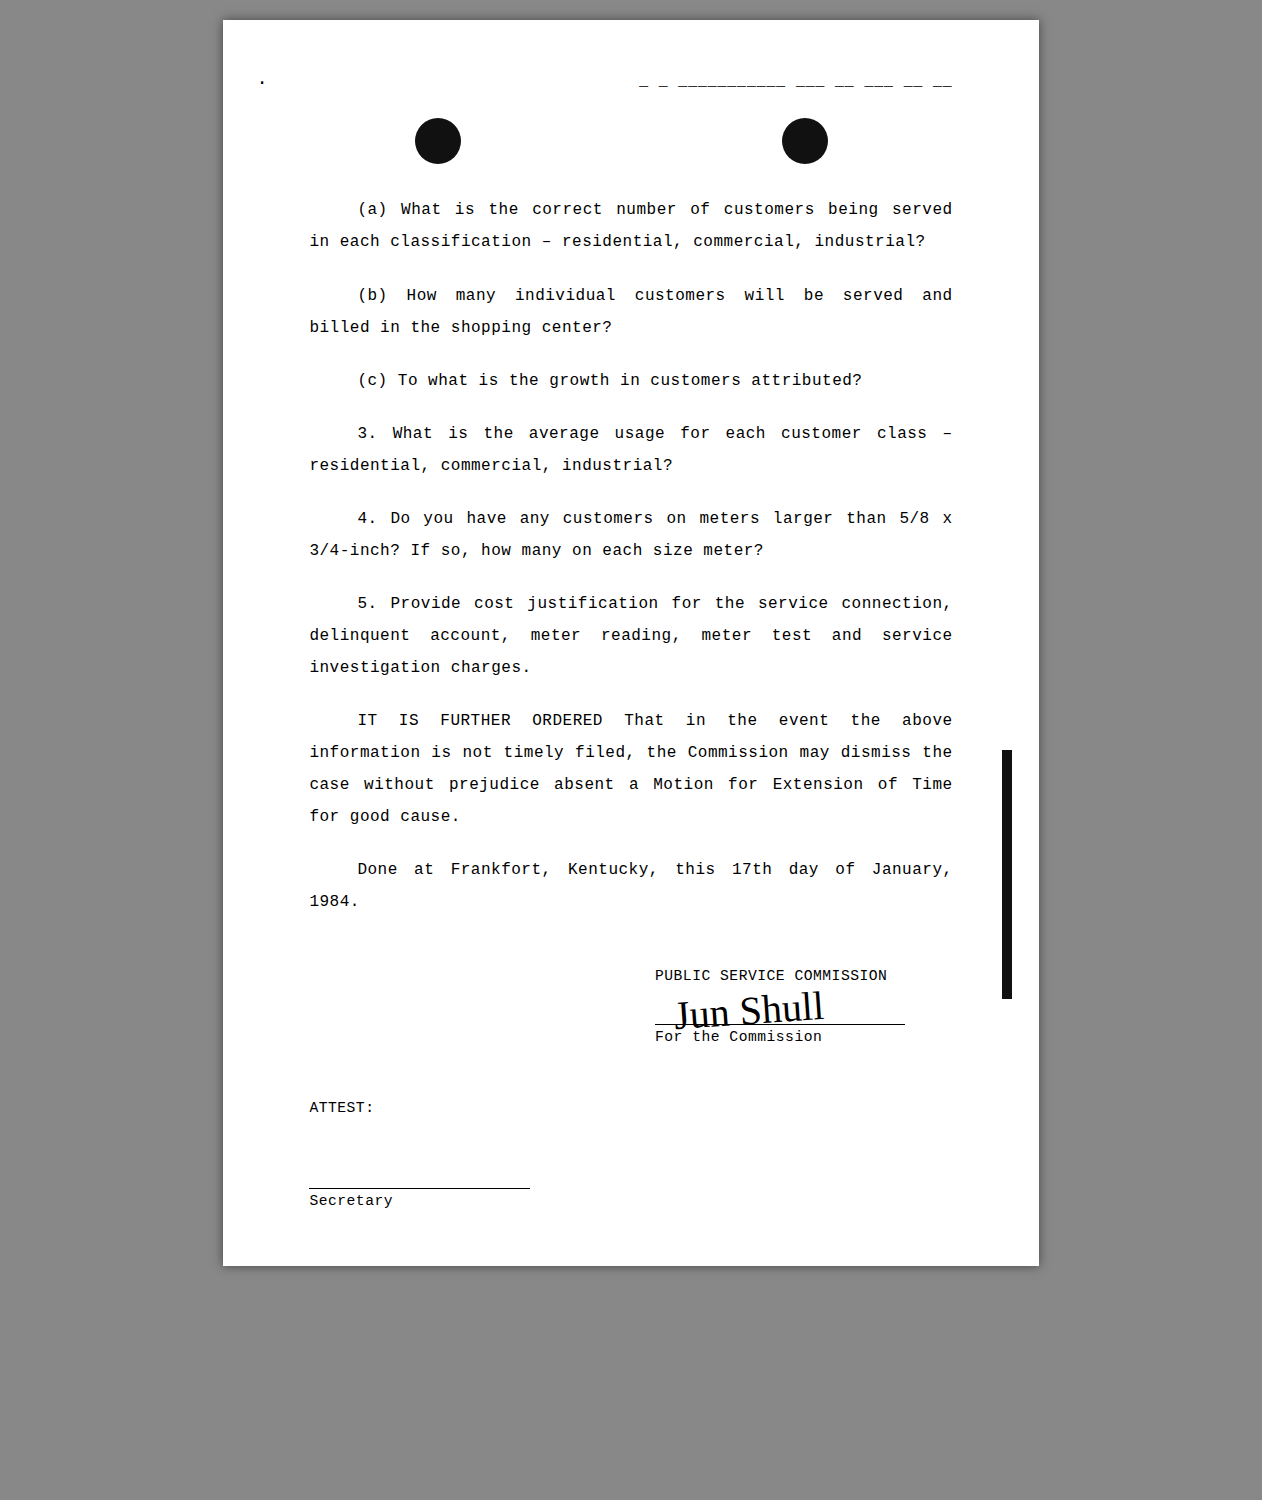— — ——————————— ——— —— ——— —— ——
·
 
(a) What is the correct number of customers being served in each classification – residential, commercial, industrial?
(b) How many individual customers will be served and billed in the shopping center?
(c) To what is the growth in customers attributed?
3. What is the average usage for each customer class – residential, commercial, industrial?
4. Do you have any customers on meters larger than 5/8 x 3/4-inch? If so, how many on each size meter?
5. Provide cost justification for the service connection, delinquent account, meter reading, meter test and service investigation charges.
IT IS FURTHER ORDERED That in the event the above information is not timely filed, the Commission may dismiss the case without prejudice absent a Motion for Extension of Time for good cause.
Done at Frankfort, Kentucky, this 17th day of January, 1984.
PUBLIC SERVICE COMMISSION
Jun Shull
For the Commission
ATTEST:
Secretary